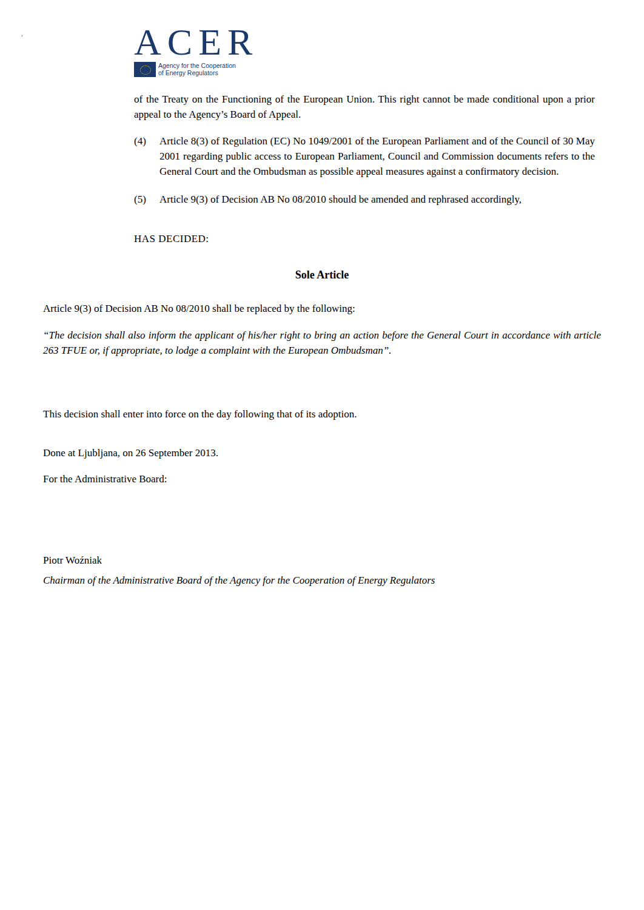,
ACER
Agency for the Cooperation
of Energy Regulators
of the Treaty on the Functioning of the European Union. This right cannot be made conditional upon a prior appeal to the Agency’s Board of Appeal.
(4) Article 8(3) of Regulation (EC) No 1049/2001 of the European Parliament and of the Council of 30 May 2001 regarding public access to European Parliament, Council and Commission documents refers to the General Court and the Ombudsman as possible appeal measures against a confirmatory decision.
(5) Article 9(3) of Decision AB No 08/2010 should be amended and rephrased accordingly,
HAS DECIDED:
Sole Article
Article 9(3) of Decision AB No 08/2010 shall be replaced by the following:
“The decision shall also inform the applicant of his/her right to bring an action before the General Court in accordance with article 263 TFUE or, if appropriate, to lodge a complaint with the European Ombudsman”.
This decision shall enter into force on the day following that of its adoption.
Done at Ljubljana, on 26 September 2013.
For the Administrative Board:
Piotr Woźniak
Chairman of the Administrative Board of the Agency for the Cooperation of Energy Regulators